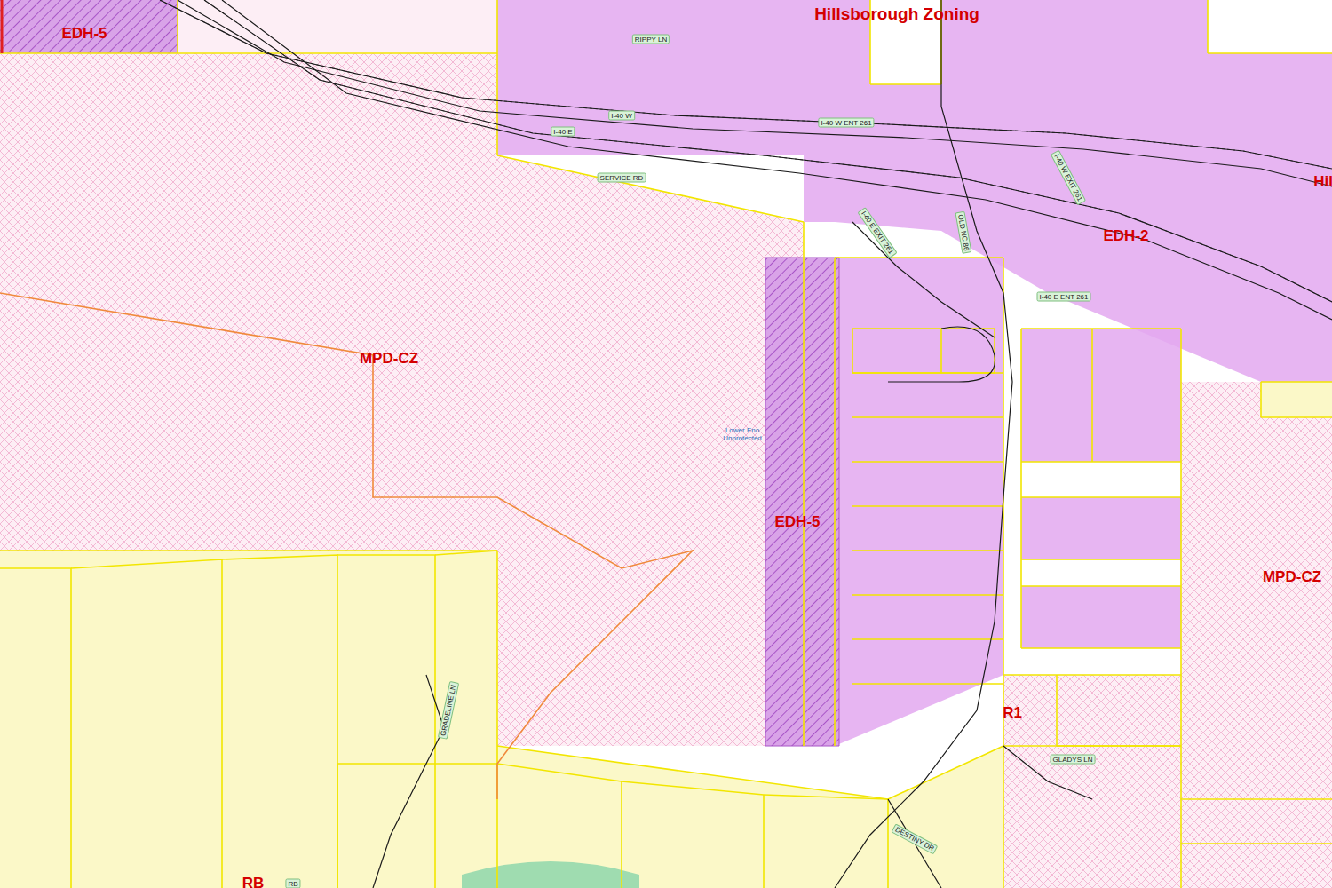Hillsborough Zoning
EDH-5
EDH-2
Hil
MPD-CZ
EDH-5
MPD-CZ
R1
RB
Lower Eno
Unprotected
RIPPY LN
I-40 W
I-40 E
I-40 W ENT 261
I-40 W EXIT 261
SERVICE RD
I-40 E EXIT 261
OLD NC 86
I-40 E ENT 261
GRADELINE LN
GLADYS LN
DESTINY DR
RB